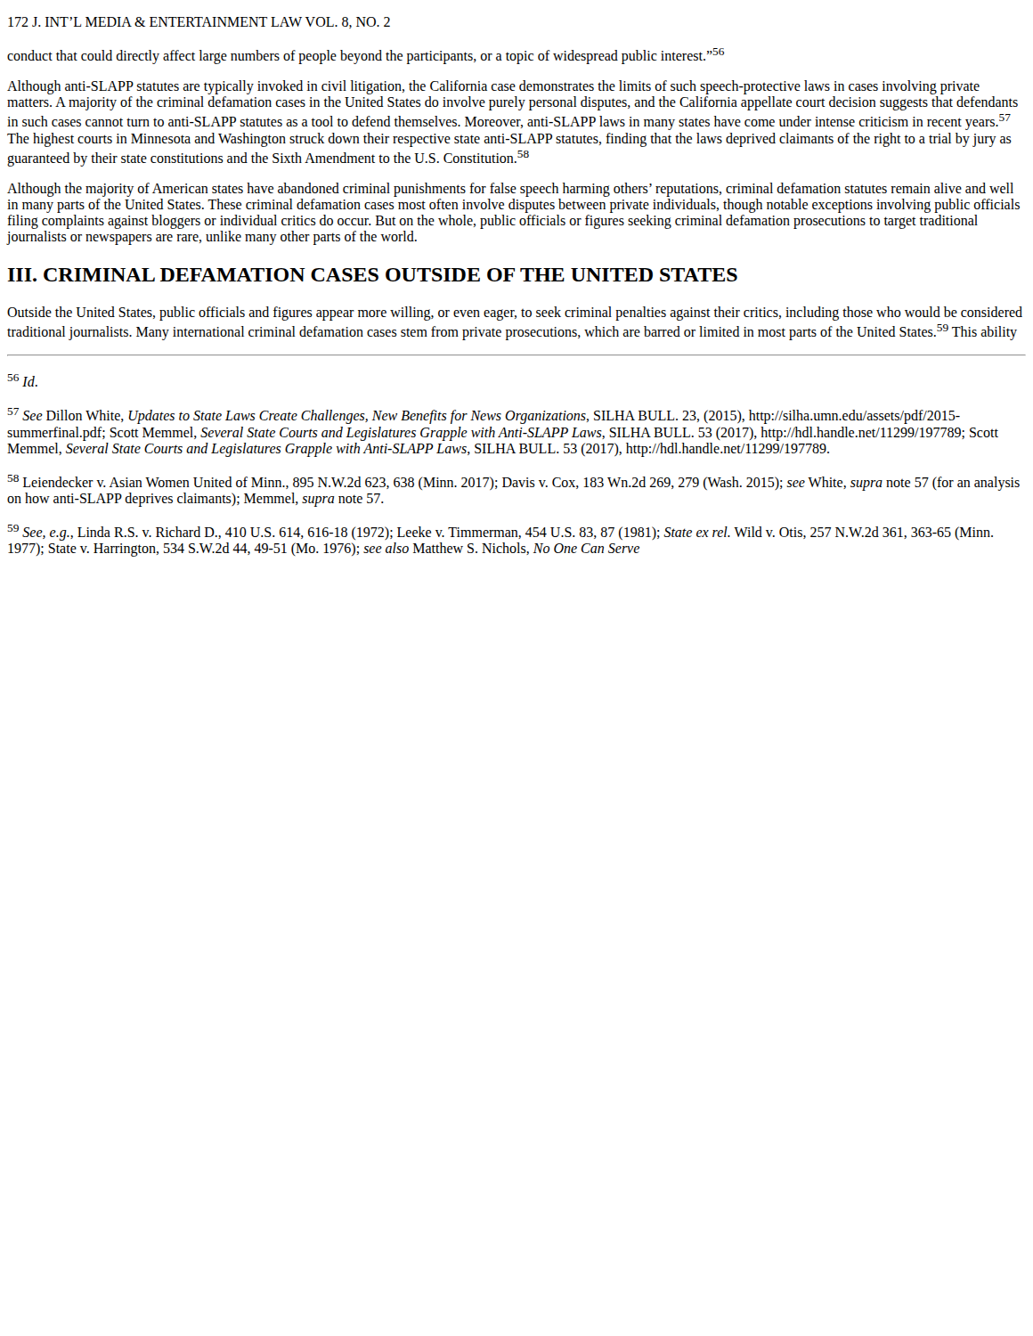172 J. INT’L MEDIA & ENTERTAINMENT LAW VOL. 8, NO. 2
conduct that could directly affect large numbers of people beyond the participants, or a topic of widespread public interest.”56
Although anti-SLAPP statutes are typically invoked in civil litigation, the California case demonstrates the limits of such speech-protective laws in cases involving private matters. A majority of the criminal defamation cases in the United States do involve purely personal disputes, and the California appellate court decision suggests that defendants in such cases cannot turn to anti-SLAPP statutes as a tool to defend themselves. Moreover, anti-SLAPP laws in many states have come under intense criticism in recent years.57 The highest courts in Minnesota and Washington struck down their respective state anti-SLAPP statutes, finding that the laws deprived claimants of the right to a trial by jury as guaranteed by their state constitutions and the Sixth Amendment to the U.S. Constitution.58
Although the majority of American states have abandoned criminal punishments for false speech harming others’ reputations, criminal defamation statutes remain alive and well in many parts of the United States. These criminal defamation cases most often involve disputes between private individuals, though notable exceptions involving public officials filing complaints against bloggers or individual critics do occur. But on the whole, public officials or figures seeking criminal defamation prosecutions to target traditional journalists or newspapers are rare, unlike many other parts of the world.
III. CRIMINAL DEFAMATION CASES OUTSIDE OF THE UNITED STATES
Outside the United States, public officials and figures appear more willing, or even eager, to seek criminal penalties against their critics, including those who would be considered traditional journalists. Many international criminal defamation cases stem from private prosecutions, which are barred or limited in most parts of the United States.59 This ability
56 Id.
57 See Dillon White, Updates to State Laws Create Challenges, New Benefits for News Organizations, SILHA BULL. 23, (2015), http://silha.umn.edu/assets/pdf/2015-summerfinal.pdf; Scott Memmel, Several State Courts and Legislatures Grapple with Anti-SLAPP Laws, SILHA BULL. 53 (2017), http://hdl.handle.net/11299/197789; Scott Memmel, Several State Courts and Legislatures Grapple with Anti-SLAPP Laws, SILHA BULL. 53 (2017), http://hdl.handle.net/11299/197789.
58 Leiendecker v. Asian Women United of Minn., 895 N.W.2d 623, 638 (Minn. 2017); Davis v. Cox, 183 Wn.2d 269, 279 (Wash. 2015); see White, supra note 57 (for an analysis on how anti-SLAPP deprives claimants); Memmel, supra note 57.
59 See, e.g., Linda R.S. v. Richard D., 410 U.S. 614, 616-18 (1972); Leeke v. Timmerman, 454 U.S. 83, 87 (1981); State ex rel. Wild v. Otis, 257 N.W.2d 361, 363-65 (Minn. 1977); State v. Harrington, 534 S.W.2d 44, 49-51 (Mo. 1976); see also Matthew S. Nichols, No One Can Serve